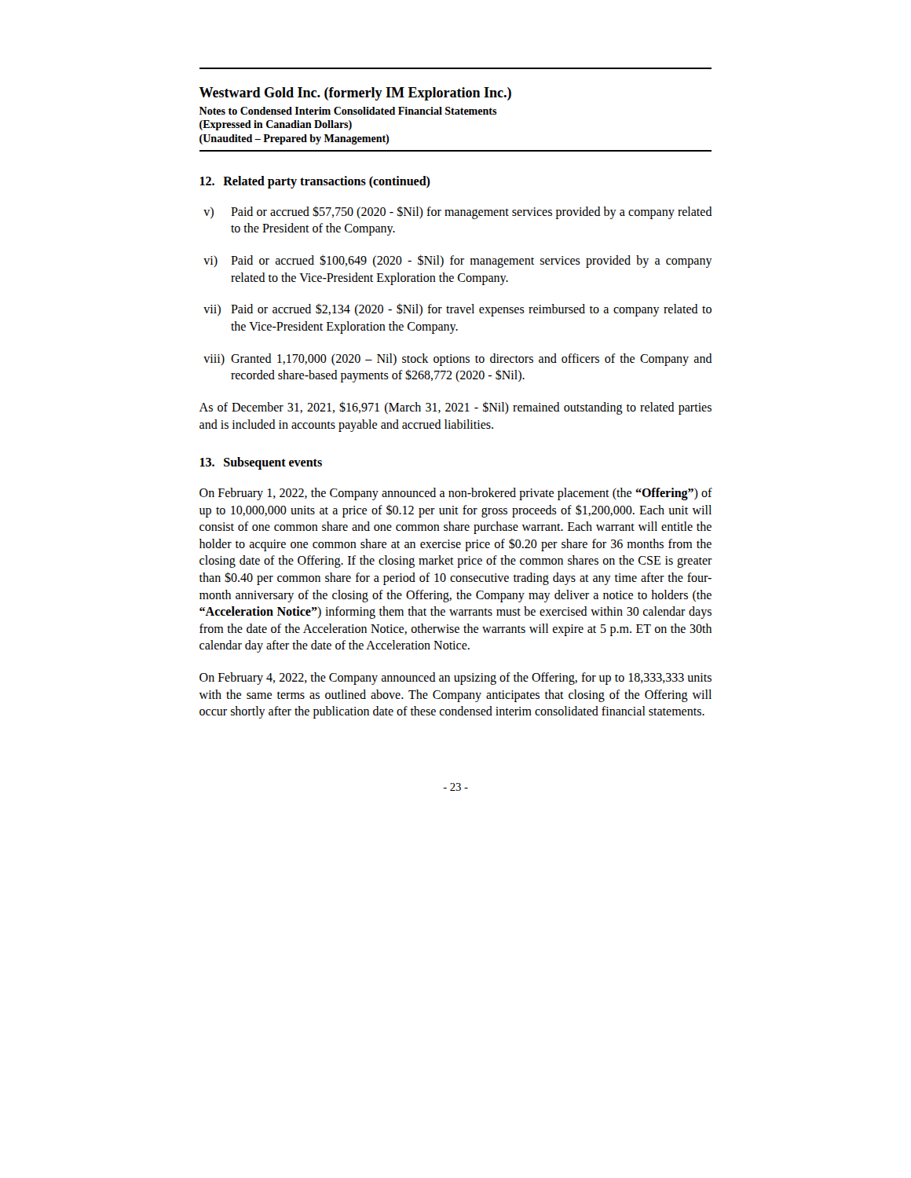Westward Gold Inc. (formerly IM Exploration Inc.)
Notes to Condensed Interim Consolidated Financial Statements
(Expressed in Canadian Dollars)
(Unaudited – Prepared by Management)
12. Related party transactions (continued)
v) Paid or accrued $57,750 (2020 - $Nil) for management services provided by a company related to the President of the Company.
vi) Paid or accrued $100,649 (2020 - $Nil) for management services provided by a company related to the Vice-President Exploration the Company.
vii) Paid or accrued $2,134 (2020 - $Nil) for travel expenses reimbursed to a company related to the Vice-President Exploration the Company.
viii) Granted 1,170,000 (2020 – Nil) stock options to directors and officers of the Company and recorded share-based payments of $268,772 (2020 - $Nil).
As of December 31, 2021, $16,971 (March 31, 2021 - $Nil) remained outstanding to related parties and is included in accounts payable and accrued liabilities.
13. Subsequent events
On February 1, 2022, the Company announced a non-brokered private placement (the “Offering”) of up to 10,000,000 units at a price of $0.12 per unit for gross proceeds of $1,200,000. Each unit will consist of one common share and one common share purchase warrant. Each warrant will entitle the holder to acquire one common share at an exercise price of $0.20 per share for 36 months from the closing date of the Offering. If the closing market price of the common shares on the CSE is greater than $0.40 per common share for a period of 10 consecutive trading days at any time after the four-month anniversary of the closing of the Offering, the Company may deliver a notice to holders (the “Acceleration Notice”) informing them that the warrants must be exercised within 30 calendar days from the date of the Acceleration Notice, otherwise the warrants will expire at 5 p.m. ET on the 30th calendar day after the date of the Acceleration Notice.
On February 4, 2022, the Company announced an upsizing of the Offering, for up to 18,333,333 units with the same terms as outlined above. The Company anticipates that closing of the Offering will occur shortly after the publication date of these condensed interim consolidated financial statements.
- 23 -